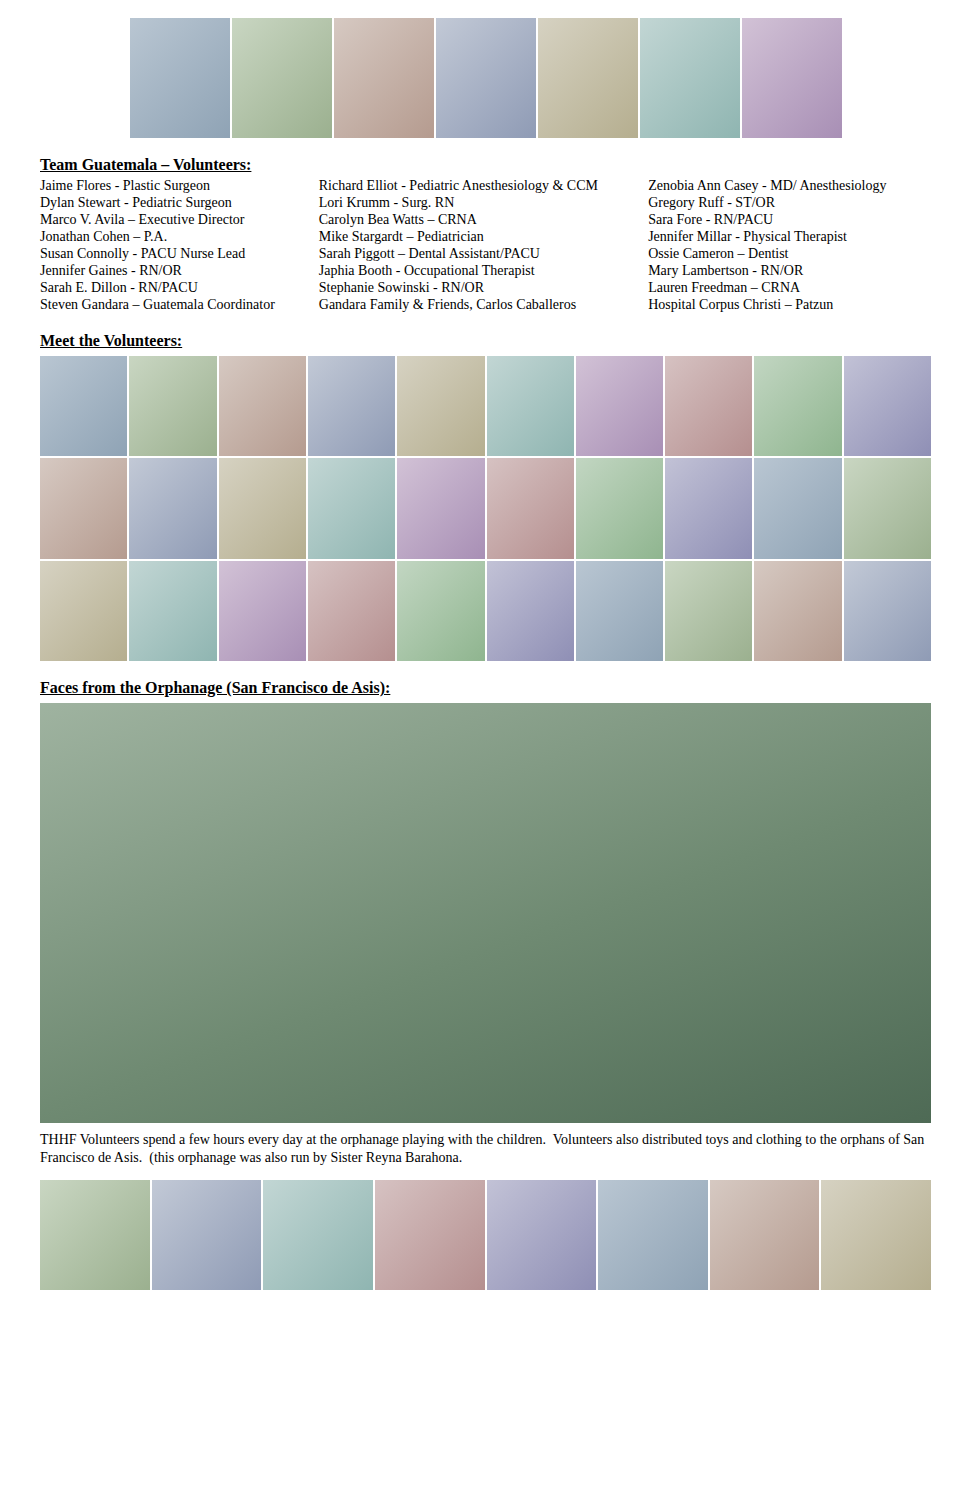Team Guatemala – Volunteers:
| Jaime Flores - Plastic Surgeon | Richard Elliot - Pediatric Anesthesiology & CCM | Zenobia Ann Casey - MD/ Anesthesiology |
| Dylan Stewart - Pediatric Surgeon | Lori Krumm - Surg. RN | Gregory Ruff - ST/OR |
| Marco V. Avila – Executive Director | Carolyn Bea Watts – CRNA | Sara Fore - RN/PACU |
| Jonathan Cohen – P.A. | Mike Stargardt – Pediatrician | Jennifer Millar - Physical Therapist |
| Susan Connolly - PACU Nurse Lead | Sarah Piggott – Dental Assistant/PACU | Ossie Cameron – Dentist |
| Jennifer Gaines - RN/OR | Japhia Booth - Occupational Therapist | Mary Lambertson - RN/OR |
| Sarah E. Dillon - RN/PACU | Stephanie Sowinski - RN/OR | Lauren Freedman – CRNA |
| Steven Gandara – Guatemala Coordinator | Gandara Family & Friends, Carlos Caballeros | Hospital Corpus Christi – Patzun |
Meet the Volunteers:
Faces from the Orphanage (San Francisco de Asis):
THHF Volunteers spend a few hours every day at the orphanage playing with the children. Volunteers also distributed toys and clothing to the orphans of San Francisco de Asis. (this orphanage was also run by Sister Reyna Barahona.